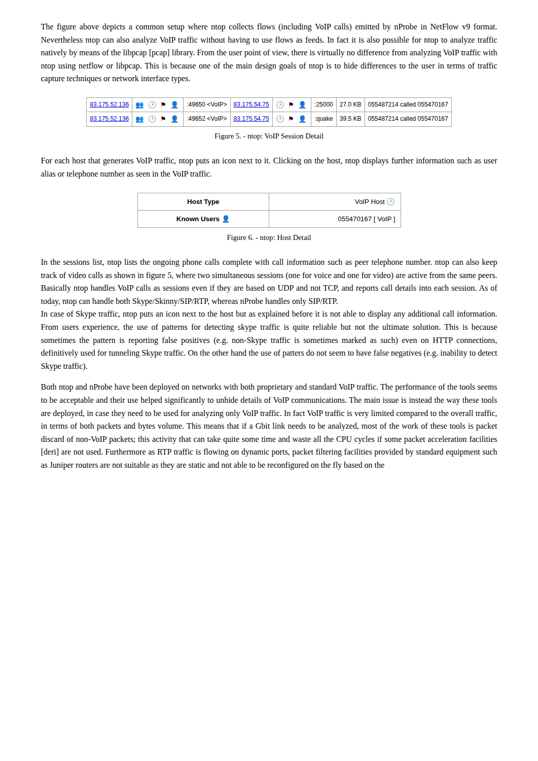The figure above depicts a common setup where ntop collects flows (including VoIP calls) emitted by nProbe in NetFlow v9 format. Nevertheless ntop can also analyze VoIP traffic without having to use flows as feeds. In fact it is also possible for ntop to analyze traffic natively by means of the libpcap [pcap] library. From the user point of view, there is virtually no difference from analyzing VoIP traffic with ntop using netflow or libpcap. This is because one of the main design goals of ntop is to hide differences to the user in terms of traffic capture techniques or network interface types.
| 83.175.52.136 | 👥 🕑 ⚑ 👤 | :49650 <VoIP> | 83.175.54.75 | 🕑 ⚑ 👤 | :25000 | 27.0 KB | 055487214 called 055470167 |
| 83.175.52.136 | 👥 🕑 ⚑ 👤 | :49652 <VoIP> | 83.175.54.75 | 🕑 ⚑ 👤 | :quake | 39.5 KB | 055487214 called 055470167 |
Figure 5. - ntop: VoIP Session Detail
For each host that generates VoIP traffic, ntop puts an icon next to it. Clicking on the host, ntop displays further information such as user alias or telephone number as seen in the VoIP traffic.
| Host Type | VoIP Host 🕑 |
| Known Users 👤 | 055470167 [ VoIP ] |
Figure 6. - ntop: Host Detail
In the sessions list, ntop lists the ongoing phone calls complete with call information such as peer telephone number. ntop can also keep track of video calls as shown in figure 5, where two simultaneous sessions (one for voice and one for video) are active from the same peers. Basically ntop handles VoIP calls as sessions even if they are based on UDP and not TCP, and reports call details into each session. As of today, ntop can handle both Skype/Skinny/SIP/RTP, whereas nProbe handles only SIP/RTP.
In case of Skype traffic, ntop puts an icon next to the host but as explained before it is not able to display any additional call information. From users experience, the use of patterns for detecting skype traffic is quite reliable but not the ultimate solution. This is because sometimes the pattern is reporting false positives (e.g. non-Skype traffic is sometimes marked as such) even on HTTP connections, definitively used for tunneling Skype traffic. On the other hand the use of patters do not seem to have false negatives (e.g. inability to detect Skype traffic).
Both ntop and nProbe have been deployed on networks with both proprietary and standard VoIP traffic. The performance of the tools seems to be acceptable and their use helped significantly to unhide details of VoIP communications. The main issue is instead the way these tools are deployed, in case they need to be used for analyzing only VoIP traffic. In fact VoIP traffic is very limited compared to the overall traffic, in terms of both packets and bytes volume. This means that if a Gbit link needs to be analyzed, most of the work of these tools is packet discard of non-VoIP packets; this activity that can take quite some time and waste all the CPU cycles if some packet acceleration facilities [deri] are not used. Furthermore as RTP traffic is flowing on dynamic ports, packet filtering facilities provided by standard equipment such as Juniper routers are not suitable as they are static and not able to be reconfigured on the fly based on the